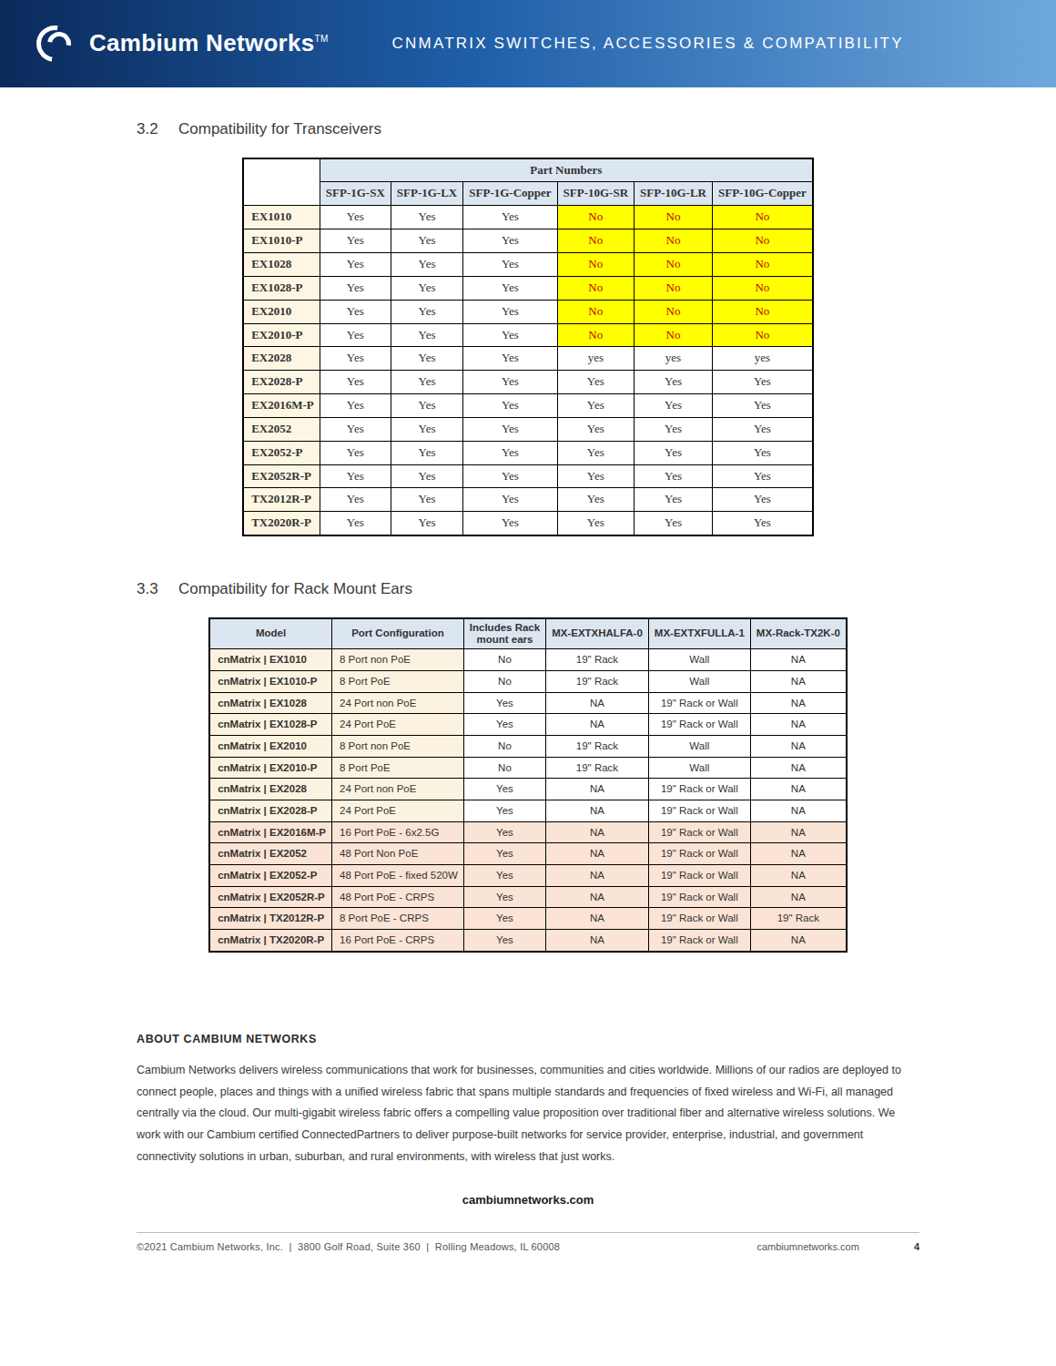Cambium NetworksTM
cnMatrix Switches, Accessories & Compatibility
3.2 Compatibility for Transceivers
| | Part Numbers |
| --- | --- |
| | SFP-1G-SX | SFP-1G-LX | SFP-1G-Copper | SFP-10G-SR | SFP-10G-LR | SFP-10G-Copper |
| EX1010 | Yes | Yes | Yes | No | No | No |
| EX1010-P | Yes | Yes | Yes | No | No | No |
| EX1028 | Yes | Yes | Yes | No | No | No |
| EX1028-P | Yes | Yes | Yes | No | No | No |
| EX2010 | Yes | Yes | Yes | No | No | No |
| EX2010-P | Yes | Yes | Yes | No | No | No |
| EX2028 | Yes | Yes | Yes | yes | yes | yes |
| EX2028-P | Yes | Yes | Yes | Yes | Yes | Yes |
| EX2016M-P | Yes | Yes | Yes | Yes | Yes | Yes |
| EX2052 | Yes | Yes | Yes | Yes | Yes | Yes |
| EX2052-P | Yes | Yes | Yes | Yes | Yes | Yes |
| EX2052R-P | Yes | Yes | Yes | Yes | Yes | Yes |
| TX2012R-P | Yes | Yes | Yes | Yes | Yes | Yes |
| TX2020R-P | Yes | Yes | Yes | Yes | Yes | Yes |
3.3 Compatibility for Rack Mount Ears
| Model | Port Configuration | Includes Rack mount ears | MX-EXTXHALFA-0 | MX-EXTXFULLA-1 | MX-Rack-TX2K-0 |
| --- | --- | --- | --- | --- | --- |
| cnMatrix / EX1010 | 8 Port non PoE | No | 19" Rack | Wall | NA |
| cnMatrix / EX1010-P | 8 Port PoE | No | 19" Rack | Wall | NA |
| cnMatrix / EX1028 | 24 Port non PoE | Yes | NA | 19" Rack or Wall | NA |
| cnMatrix / EX1028-P | 24 Port PoE | Yes | NA | 19" Rack or Wall | NA |
| cnMatrix / EX2010 | 8 Port non PoE | No | 19" Rack | Wall | NA |
| cnMatrix / EX2010-P | 8 Port PoE | No | 19" Rack | Wall | NA |
| cnMatrix / EX2028 | 24 Port non PoE | Yes | NA | 19" Rack or Wall | NA |
| cnMatrix / EX2028-P | 24 Port PoE | Yes | NA | 19" Rack or Wall | NA |
| cnMatrix / EX2016M-P | 16 Port PoE - 6x2.5G | Yes | NA | 19" Rack or Wall | NA |
| cnMatrix / EX2052 | 48 Port Non PoE | Yes | NA | 19" Rack or Wall | NA |
| cnMatrix / EX2052-P | 48 Port PoE - fixed 520W | Yes | NA | 19" Rack or Wall | NA |
| cnMatrix / EX2052R-P | 48 Port PoE - CRPS | Yes | NA | 19" Rack or Wall | NA |
| cnMatrix / TX2012R-P | 8 Port PoE - CRPS | Yes | NA | 19" Rack or Wall | 19" Rack |
| cnMatrix / TX2020R-P | 16 Port PoE - CRPS | Yes | NA | 19" Rack or Wall | NA |
ABOUT CAMBIUM NETWORKS
Cambium Networks delivers wireless communications that work for businesses, communities and cities worldwide. Millions of our radios are deployed to connect people, places and things with a unified wireless fabric that spans multiple standards and frequencies of fixed wireless and Wi-Fi, all managed centrally via the cloud. Our multi-gigabit wireless fabric offers a compelling value proposition over traditional fiber and alternative wireless solutions. We work with our Cambium certified ConnectedPartners to deliver purpose-built networks for service provider, enterprise, industrial, and government connectivity solutions in urban, suburban, and rural environments, with wireless that just works.
cambiumnetworks.com
©2021 Cambium Networks, Inc. | 3800 Golf Road, Suite 360 | Rolling Meadows, IL 60008
cambiumnetworks.com 4